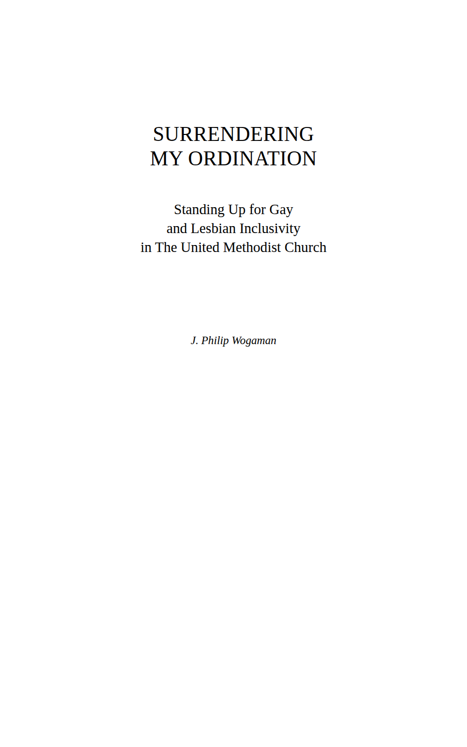SURRENDERING
MY ORDINATION
Standing Up for Gay
and Lesbian Inclusivity
in The United Methodist Church
J. Philip Wogaman